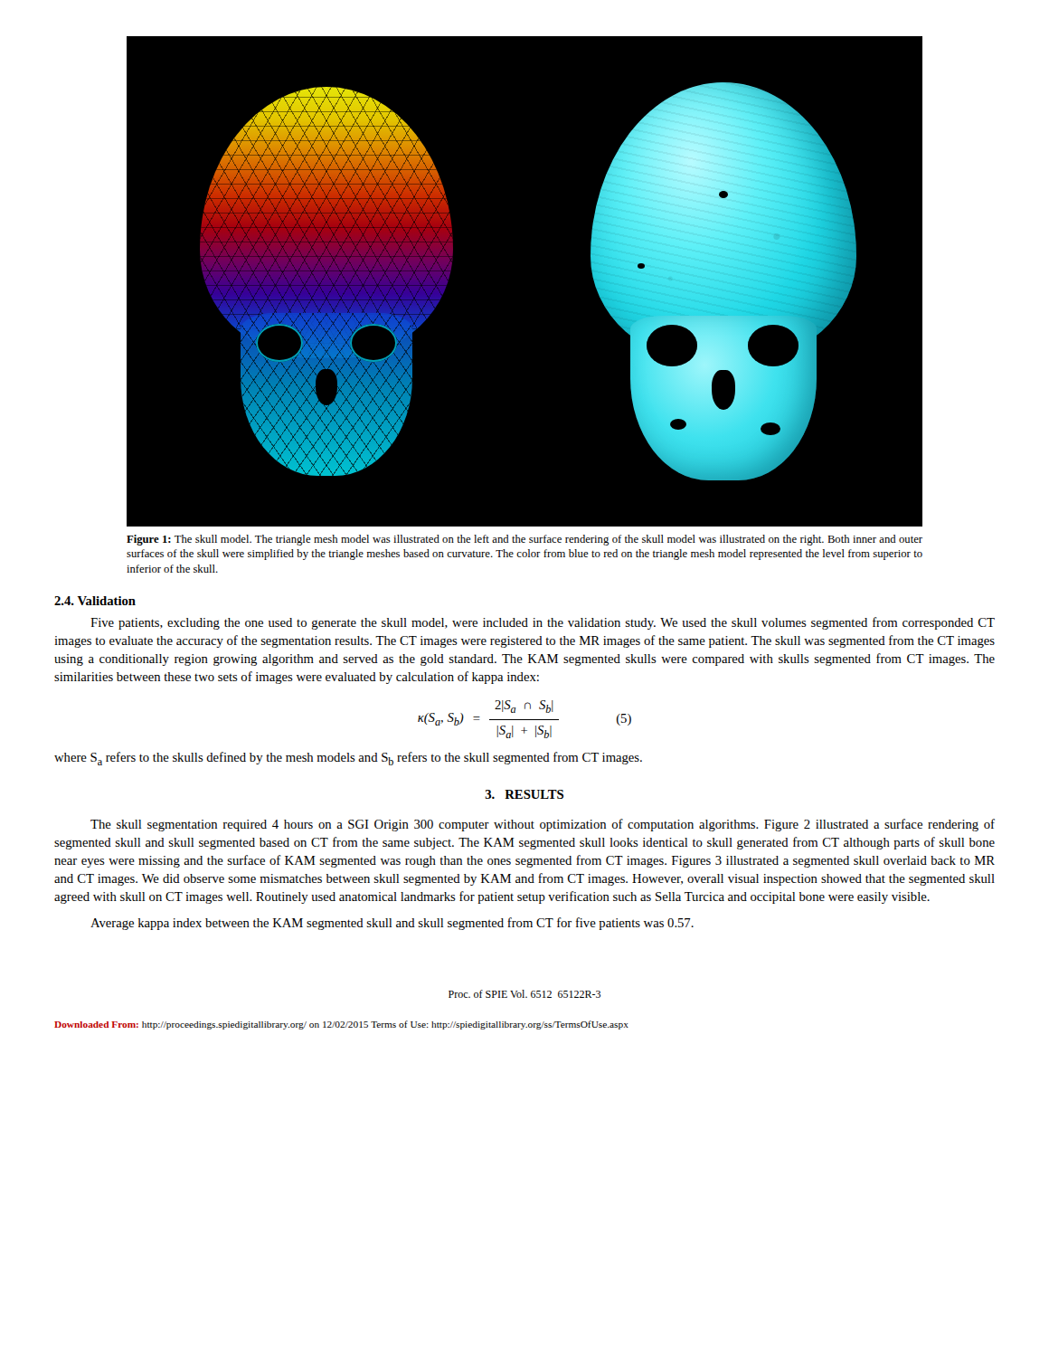Figure 1: The skull model. The triangle mesh model was illustrated on the left and the surface rendering of the skull model was illustrated on the right. Both inner and outer surfaces of the skull were simplified by the triangle meshes based on curvature. The color from blue to red on the triangle mesh model represented the level from superior to inferior of the skull.
2.4. Validation
Five patients, excluding the one used to generate the skull model, were included in the validation study. We used the skull volumes segmented from corresponded CT images to evaluate the accuracy of the segmentation results. The CT images were registered to the MR images of the same patient. The skull was segmented from the CT images using a conditionally region growing algorithm and served as the gold standard. The KAM segmented skulls were compared with skulls segmented from CT images. The similarities between these two sets of images were evaluated by calculation of kappa index:
κ(Sa, Sb) = 2|Sa ∩ Sb| |Sa| + |Sb|
(5)
where Sa refers to the skulls defined by the mesh models and Sb refers to the skull segmented from CT images.
3. RESULTS
The skull segmentation required 4 hours on a SGI Origin 300 computer without optimization of computation algorithms. Figure 2 illustrated a surface rendering of segmented skull and skull segmented based on CT from the same subject. The KAM segmented skull looks identical to skull generated from CT although parts of skull bone near eyes were missing and the surface of KAM segmented was rough than the ones segmented from CT images. Figures 3 illustrated a segmented skull overlaid back to MR and CT images. We did observe some mismatches between skull segmented by KAM and from CT images. However, overall visual inspection showed that the segmented skull agreed with skull on CT images well. Routinely used anatomical landmarks for patient setup verification such as Sella Turcica and occipital bone were easily visible.
Average kappa index between the KAM segmented skull and skull segmented from CT for five patients was 0.57.
Proc. of SPIE Vol. 6512 65122R-3
Downloaded From: http://proceedings.spiedigitallibrary.org/ on 12/02/2015 Terms of Use: http://spiedigitallibrary.org/ss/TermsOfUse.aspx